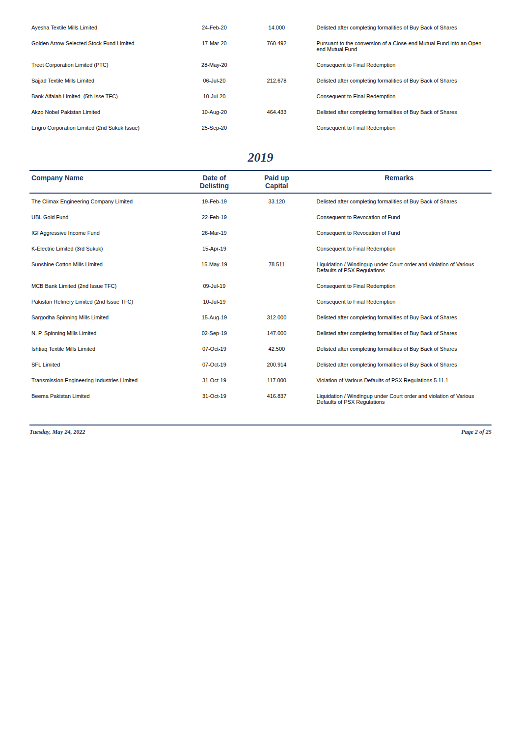| Ayesha Textile Mills Limited | 24-Feb-20 | 14.000 | Delisted after completing formalities of Buy Back of Shares |
| Golden Arrow Selected Stock Fund Limited | 17-Mar-20 | 760.492 | Pursuant to the conversion of a Close-end Mutual Fund into an Open-end Mutual Fund |
| Treet Corporation Limited (PTC) | 28-May-20 | | Consequent to Final Redemption |
| Sajjad Textile Mills Limited | 06-Jul-20 | 212.678 | Delisted after completing formalities of Buy Back of Shares |
| Bank Alfalah Limited (5th Isse TFC) | 10-Jul-20 | | Consequent to Final Redemption |
| Akzo Nobel Pakistan Limited | 10-Aug-20 | 464.433 | Delisted after completing formalities of Buy Back of Shares |
| Engro Corporation Limited (2nd Sukuk Issue) | 25-Sep-20 | | Consequent to Final Redemption |
2019
| Company Name | Date of Delisting | Paid up Capital | Remarks |
| The Climax Engineering Company Limited | 19-Feb-19 | 33.120 | Delisted after completing formalities of Buy Back of Shares |
| UBL Gold Fund | 22-Feb-19 | | Consequent to Revocation of Fund |
| IGI Aggressive Income Fund | 26-Mar-19 | | Consequent to Revocation of Fund |
| K-Electric Limited (3rd Sukuk) | 15-Apr-19 | | Consequent to Final Redemption |
| Sunshine Cotton Mills Limited | 15-May-19 | 78.511 | Liquidation / Windingup under Court order and violation of Various Defaults of PSX Regulations |
| MCB Bank Limited (2nd Issue TFC) | 09-Jul-19 | | Consequent to Final Redemption |
| Pakistan Refinery Limited (2nd Issue TFC) | 10-Jul-19 | | Consequent to Final Redemption |
| Sargodha Spinning Mills Limited | 15-Aug-19 | 312.000 | Delisted after completing formalities of Buy Back of Shares |
| N. P. Spinning Mills Limited | 02-Sep-19 | 147.000 | Delisted after completing formalities of Buy Back of Shares |
| Ishtiaq Textile Mills Limited | 07-Oct-19 | 42.500 | Delisted after completing formalities of Buy Back of Shares |
| SFL Limited | 07-Oct-19 | 200.914 | Delisted after completing formalities of Buy Back of Shares |
| Transmission Engineering Industries Limited | 31-Oct-19 | 117.000 | Violation of Various Defaults of PSX Regulations 5.11.1 |
| Beema Pakistan Limited | 31-Oct-19 | 416.837 | Liquidation / Windingup under Court order and violation of Various Defaults of PSX Regulations |
Tuesday, May 24, 2022 Page 2 of 25